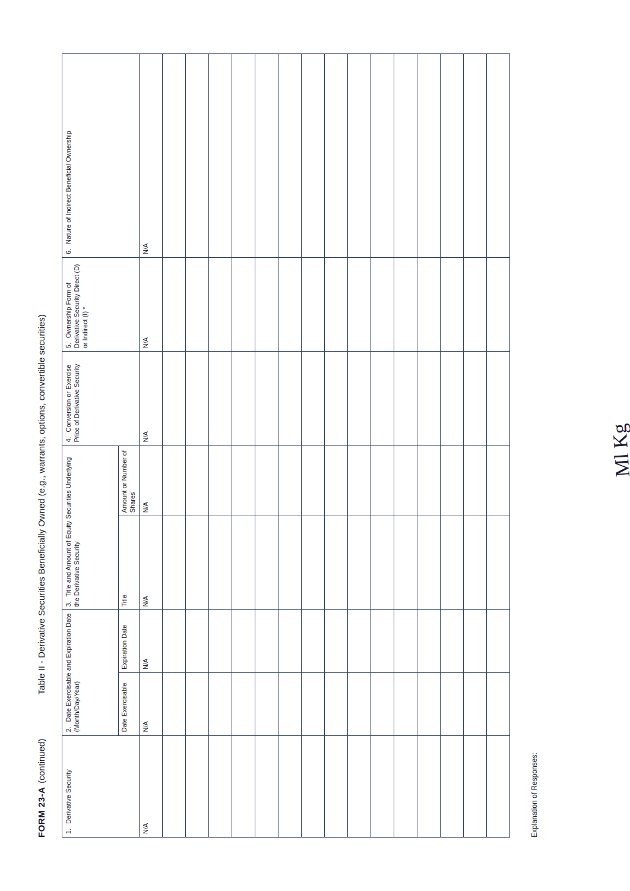FORM 23-A(continued) Table II - Derivative Securities Beneficially Owned (e.g., warrants, options, convertible securities)
| 1. Derivative Security | 2. Date Exercisable and Expiration Date (Month/Day/Year) | 3. Title and Amount of Equity Securities Underlying the Derivative Security | 4. Conversion or Exercise Price of Derivative Security | 5. Ownership Form of Derivative Security Direct (D) or Indirect (I) * | 6. Nature of Indirect Beneficial Ownership |
| --- | --- | --- | --- | --- | --- |
| Date Exercisable | Expiration Date | Title | Amount or Number of Shares |
| N/A | N/A | N/A | N/A | N/A | N/A | N/A | N/A |
Explanation of Responses:
Ml Kg
Page 2